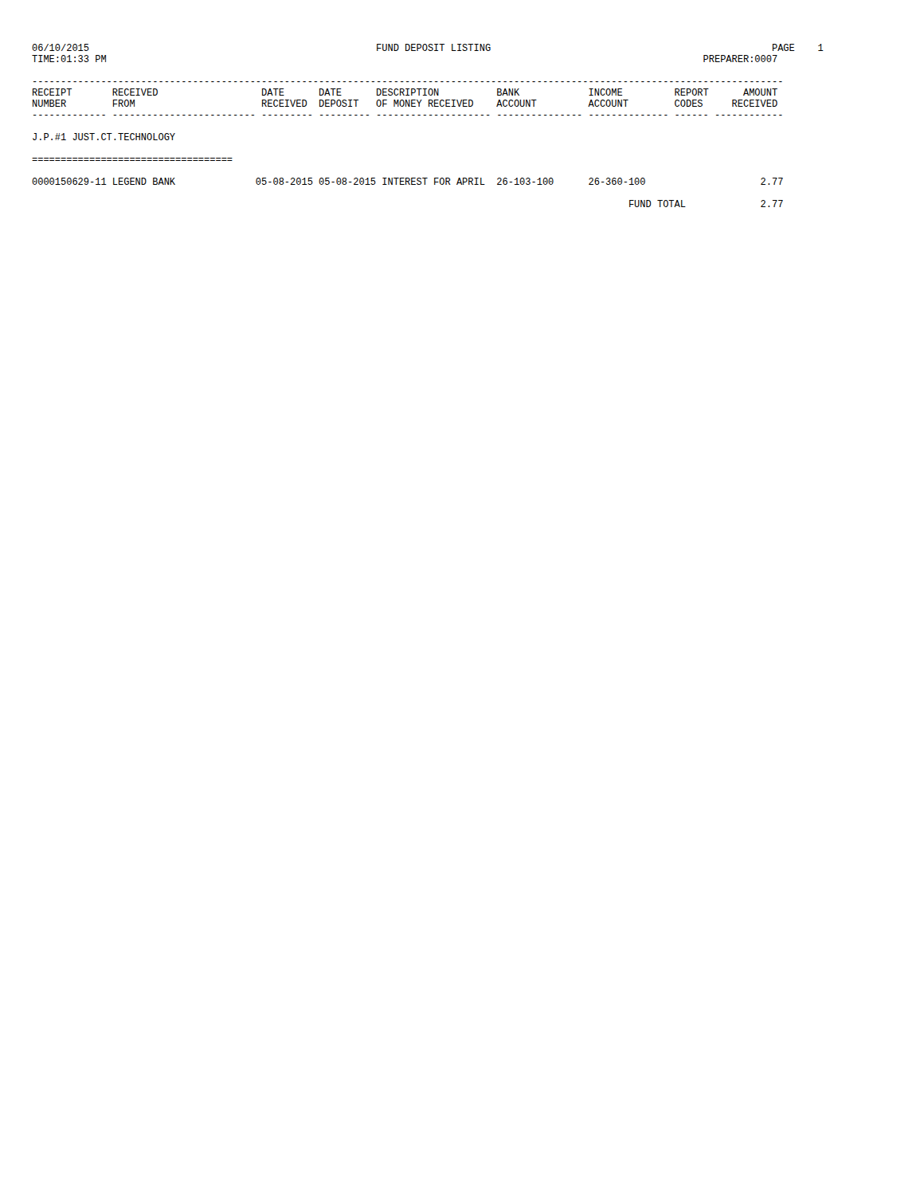06/10/2015 FUND DEPOSIT LISTING PAGE 1 TIME:01:33 PM PREPARER:0007 ----------------------------------------------------------------------------------------------------------------------------------- RECEIPT RECEIVED DATE DATE DESCRIPTION BANK INCOME REPORT AMOUNT NUMBER FROM RECEIVED DEPOSIT OF MONEY RECEIVED ACCOUNT ACCOUNT CODES RECEIVED ------------- ------------------------- --------- --------- -------------------- --------------- -------------- ------ ------------ J.P.#1 JUST.CT.TECHNOLOGY =================================== 0000150629-11 LEGEND BANK 05-08-2015 05-08-2015 INTEREST FOR APRIL 26-103-100 26-360-100 2.77 FUND TOTAL 2.77